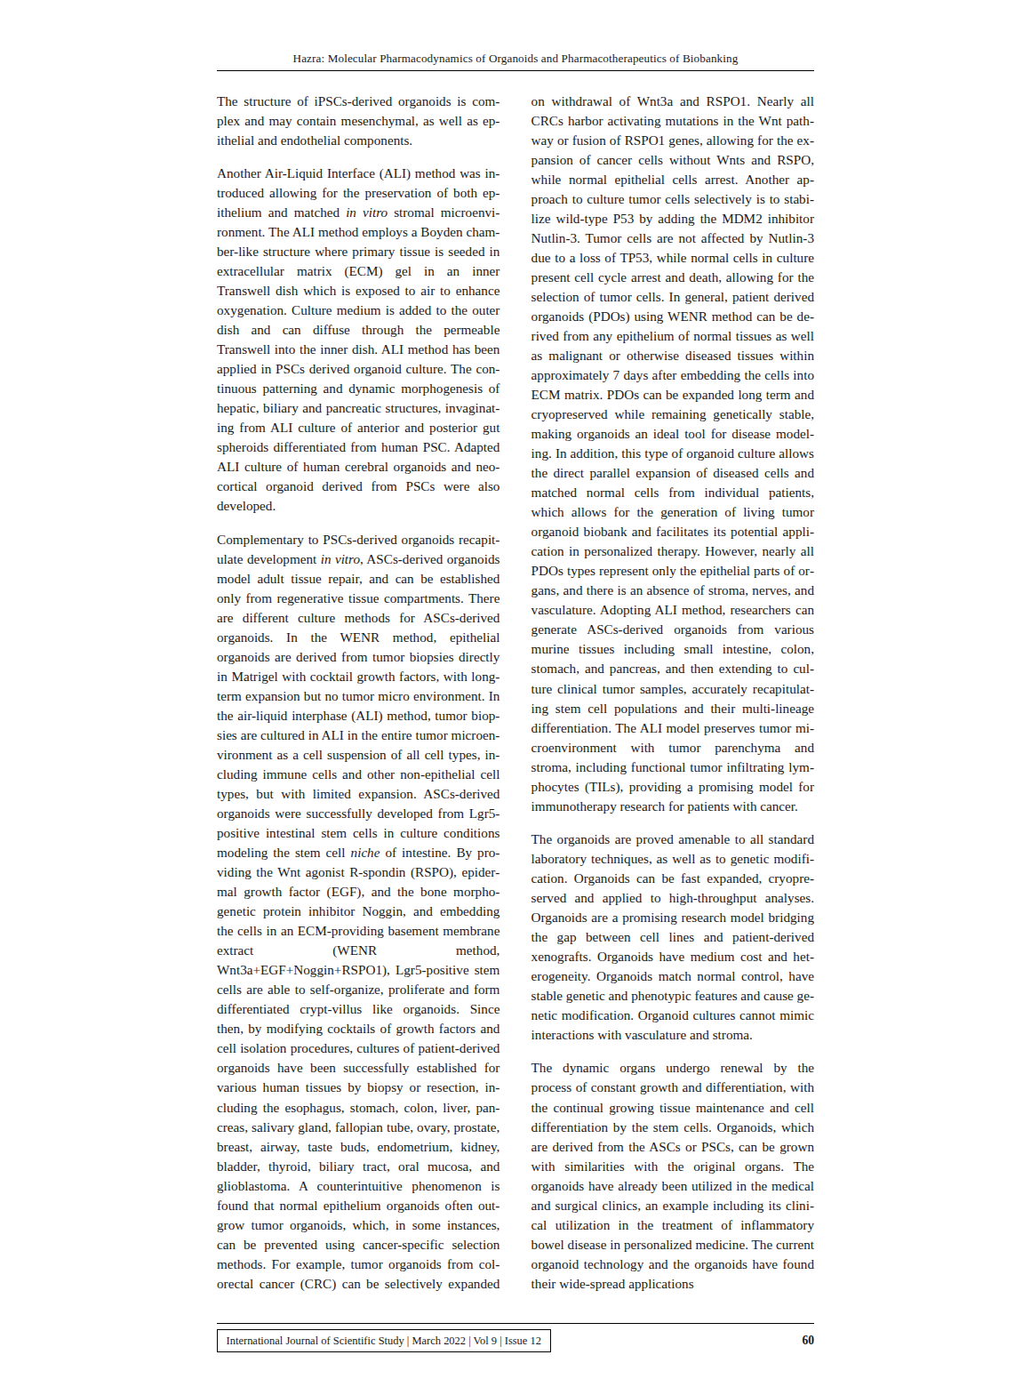Hazra: Molecular Pharmacodynamics of Organoids and Pharmacotherapeutics of Biobanking
The structure of iPSCs-derived organoids is complex and may contain mesenchymal, as well as epithelial and endothelial components.
Another Air-Liquid Interface (ALI) method was introduced allowing for the preservation of both epithelium and matched in vitro stromal microenvironment. The ALI method employs a Boyden chamber-like structure where primary tissue is seeded in extracellular matrix (ECM) gel in an inner Transwell dish which is exposed to air to enhance oxygenation. Culture medium is added to the outer dish and can diffuse through the permeable Transwell into the inner dish. ALI method has been applied in PSCs derived organoid culture. The continuous patterning and dynamic morphogenesis of hepatic, biliary and pancreatic structures, invaginating from ALI culture of anterior and posterior gut spheroids differentiated from human PSC. Adapted ALI culture of human cerebral organoids and neocortical organoid derived from PSCs were also developed.
Complementary to PSCs-derived organoids recapitulate development in vitro, ASCs-derived organoids model adult tissue repair, and can be established only from regenerative tissue compartments. There are different culture methods for ASCs-derived organoids. In the WENR method, epithelial organoids are derived from tumor biopsies directly in Matrigel with cocktail growth factors, with long-term expansion but no tumor micro environment. In the air-liquid interphase (ALI) method, tumor biopsies are cultured in ALI in the entire tumor microenvironment as a cell suspension of all cell types, including immune cells and other non-epithelial cell types, but with limited expansion. ASCs-derived organoids were successfully developed from Lgr5-positive intestinal stem cells in culture conditions modeling the stem cell niche of intestine. By providing the Wnt agonist R-spondin (RSPO), epidermal growth factor (EGF), and the bone morphogenetic protein inhibitor Noggin, and embedding the cells in an ECM-providing basement membrane extract (WENR method, Wnt3a+EGF+Noggin+RSPO1), Lgr5-positive stem cells are able to self-organize, proliferate and form differentiated crypt-villus like organoids. Since then, by modifying cocktails of growth factors and cell isolation procedures, cultures of patient-derived organoids have been successfully established for various human tissues by biopsy or resection, including the esophagus, stomach, colon, liver, pancreas, salivary gland, fallopian tube, ovary, prostate, breast, airway, taste buds, endometrium, kidney, bladder, thyroid, biliary tract, oral mucosa, and glioblastoma. A counterintuitive phenomenon is found that normal epithelium organoids often outgrow tumor organoids, which, in some instances, can be prevented using cancer-specific selection methods. For example, tumor organoids from colorectal cancer (CRC) can be selectively expanded on withdrawal of Wnt3a and RSPO1. Nearly all CRCs harbor activating mutations in the Wnt pathway or fusion of RSPO1 genes, allowing for the expansion of cancer cells without Wnts and RSPO, while normal epithelial cells arrest. Another approach to culture tumor cells selectively is to stabilize wild-type P53 by adding the MDM2 inhibitor Nutlin-3. Tumor cells are not affected by Nutlin-3 due to a loss of TP53, while normal cells in culture present cell cycle arrest and death, allowing for the selection of tumor cells. In general, patient derived organoids (PDOs) using WENR method can be derived from any epithelium of normal tissues as well as malignant or otherwise diseased tissues within approximately 7 days after embedding the cells into ECM matrix. PDOs can be expanded long term and cryopreserved while remaining genetically stable, making organoids an ideal tool for disease modeling. In addition, this type of organoid culture allows the direct parallel expansion of diseased cells and matched normal cells from individual patients, which allows for the generation of living tumor organoid biobank and facilitates its potential application in personalized therapy. However, nearly all PDOs types represent only the epithelial parts of organs, and there is an absence of stroma, nerves, and vasculature. Adopting ALI method, researchers can generate ASCs-derived organoids from various murine tissues including small intestine, colon, stomach, and pancreas, and then extending to culture clinical tumor samples, accurately recapitulating stem cell populations and their multi-lineage differentiation. The ALI model preserves tumor microenvironment with tumor parenchyma and stroma, including functional tumor infiltrating lymphocytes (TILs), providing a promising model for immunotherapy research for patients with cancer.
The organoids are proved amenable to all standard laboratory techniques, as well as to genetic modification. Organoids can be fast expanded, cryopreserved and applied to high-throughput analyses. Organoids are a promising research model bridging the gap between cell lines and patient-derived xenografts. Organoids have medium cost and heterogeneity. Organoids match normal control, have stable genetic and phenotypic features and cause genetic modification. Organoid cultures cannot mimic interactions with vasculature and stroma.
The dynamic organs undergo renewal by the process of constant growth and differentiation, with the continual growing tissue maintenance and cell differentiation by the stem cells. Organoids, which are derived from the ASCs or PSCs, can be grown with similarities with the original organs. The organoids have already been utilized in the medical and surgical clinics, an example including its clinical utilization in the treatment of inflammatory bowel disease in personalized medicine. The current organoid technology and the organoids have found their wide-spread applications
International Journal of Scientific Study | March 2022 | Vol 9 | Issue 12 60